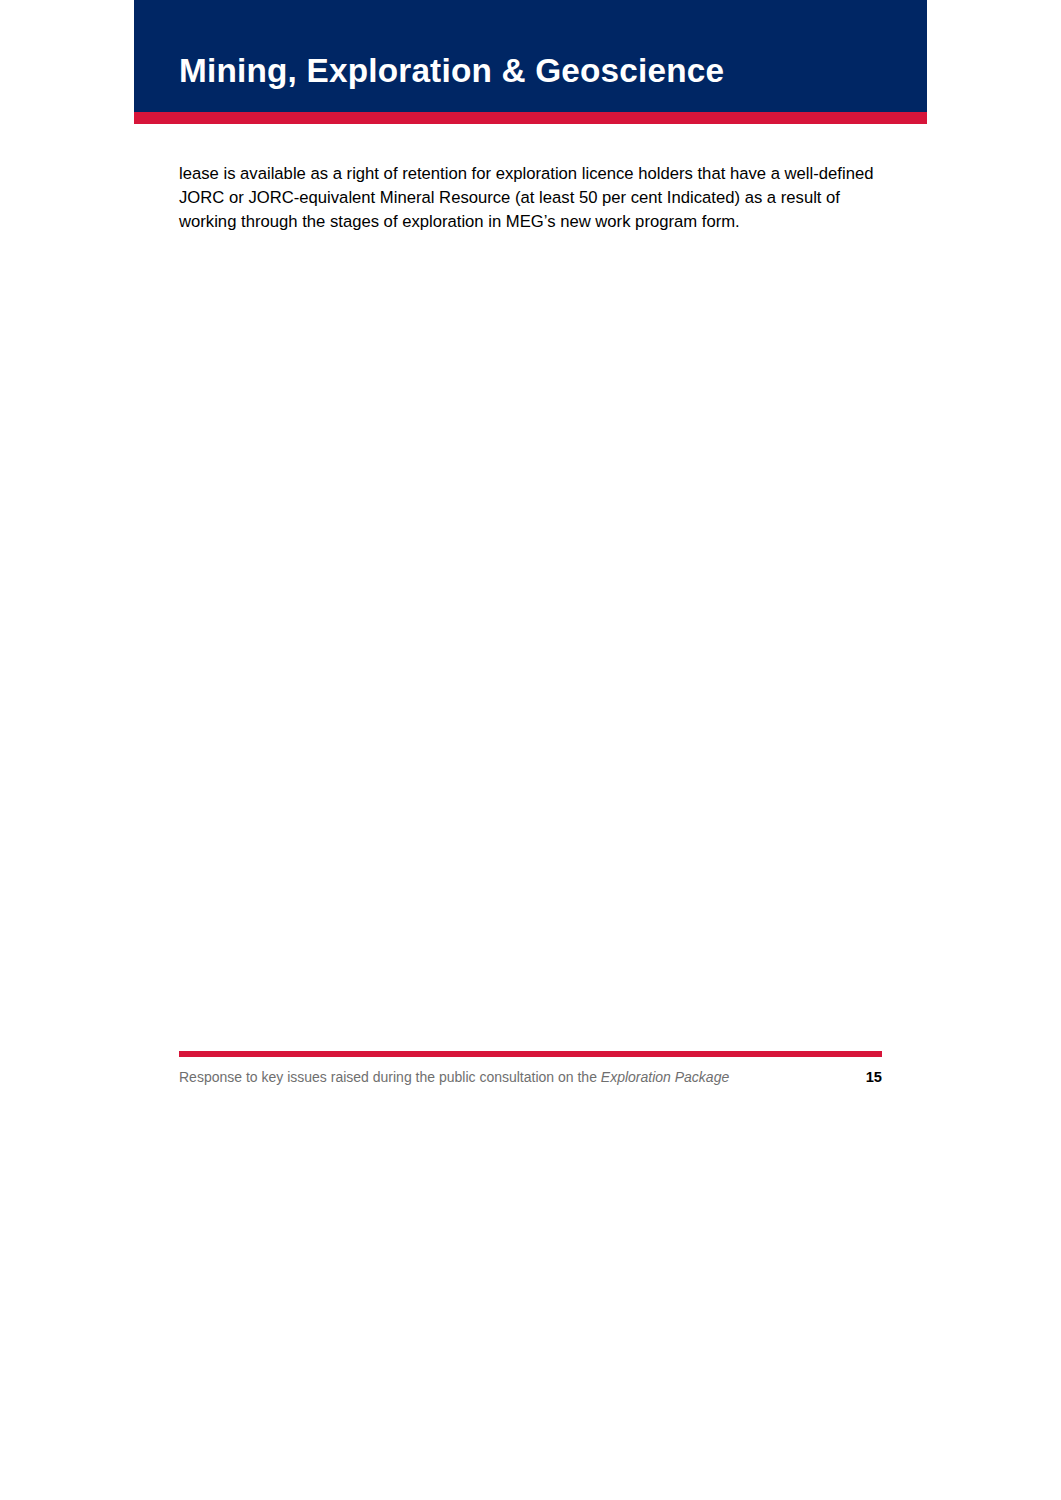Mining, Exploration & Geoscience
lease is available as a right of retention for exploration licence holders that have a well-defined JORC or JORC-equivalent Mineral Resource (at least 50 per cent Indicated) as a result of working through the stages of exploration in MEG’s new work program form.
Response to key issues raised during the public consultation on the Exploration Package
15